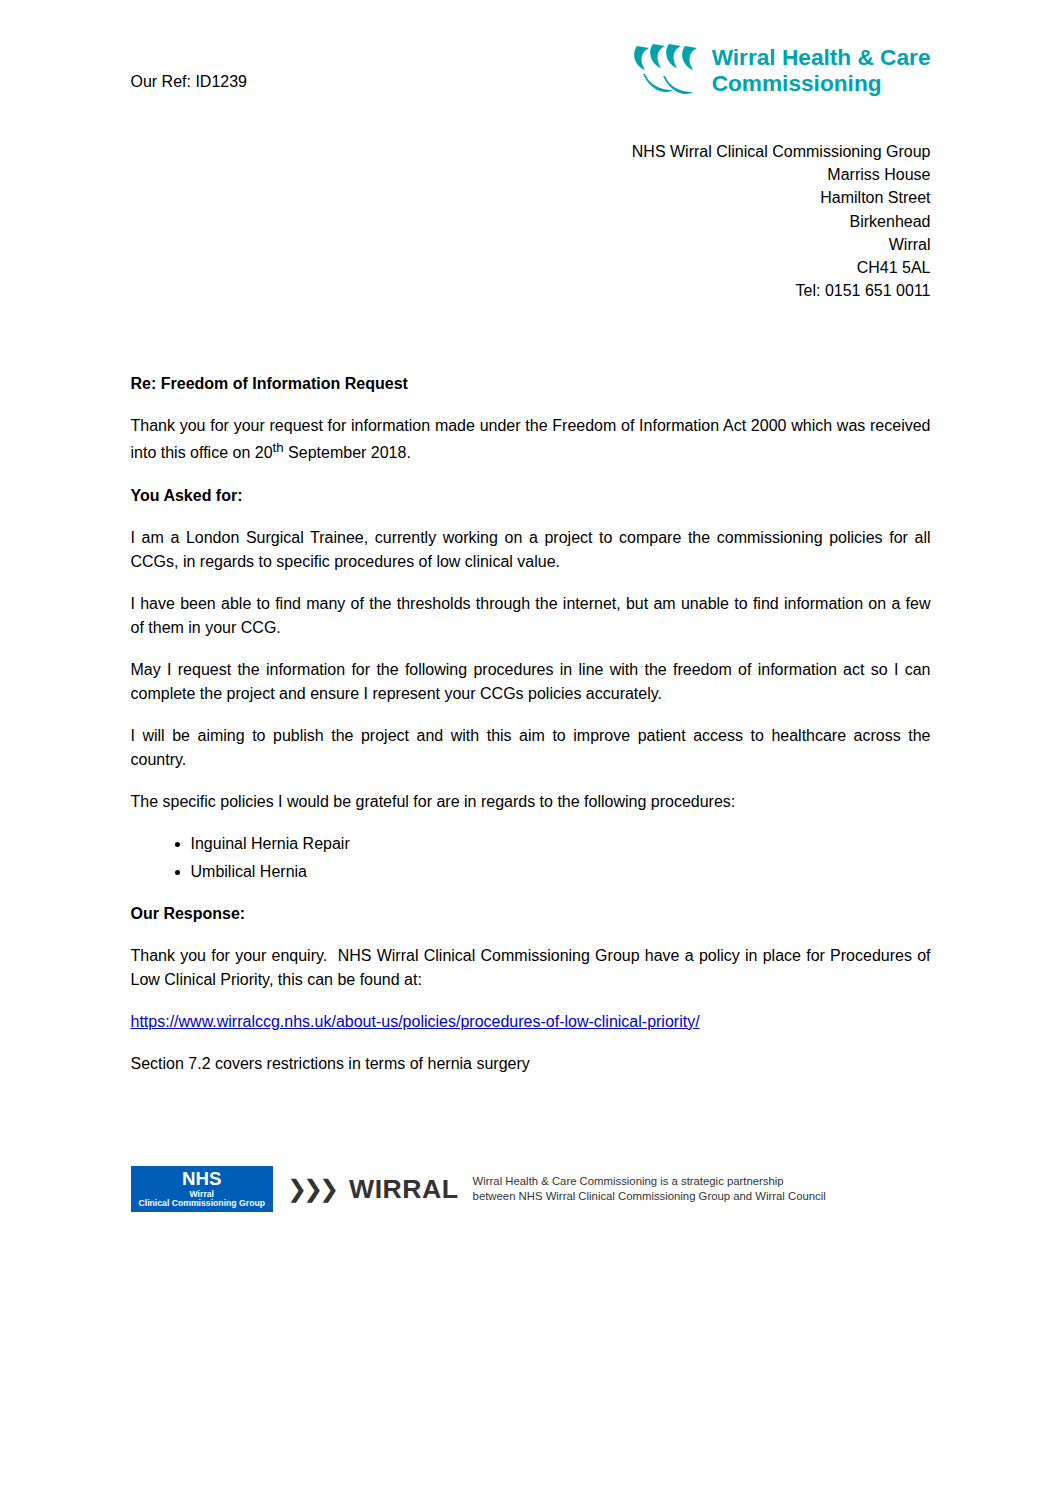Our Ref: ID1239
Wirral Health & Care
Commissioning
NHS Wirral Clinical Commissioning Group
Marriss House
Hamilton Street
Birkenhead
Wirral
CH41 5AL
Tel: 0151 651 0011
Re: Freedom of Information Request
Thank you for your request for information made under the Freedom of Information Act 2000 which was received into this office on 20th September 2018.
You Asked for:
I am a London Surgical Trainee, currently working on a project to compare the commissioning policies for all CCGs, in regards to specific procedures of low clinical value.
I have been able to find many of the thresholds through the internet, but am unable to find information on a few of them in your CCG.
May I request the information for the following procedures in line with the freedom of information act so I can complete the project and ensure I represent your CCGs policies accurately.
I will be aiming to publish the project and with this aim to improve patient access to healthcare across the country.
The specific policies I would be grateful for are in regards to the following procedures:
Inguinal Hernia Repair
Umbilical Hernia
Our Response:
Thank you for your enquiry. NHS Wirral Clinical Commissioning Group have a policy in place for Procedures of Low Clinical Priority, this can be found at:
https://www.wirralccg.nhs.uk/about-us/policies/procedures-of-low-clinical-priority/
Section 7.2 covers restrictions in terms of hernia surgery
NHS Wirral
Clinical Commissioning Group
❯❯❯ WIRRAL
Wirral Health & Care Commissioning is a strategic partnership
between NHS Wirral Clinical Commissioning Group and Wirral Council